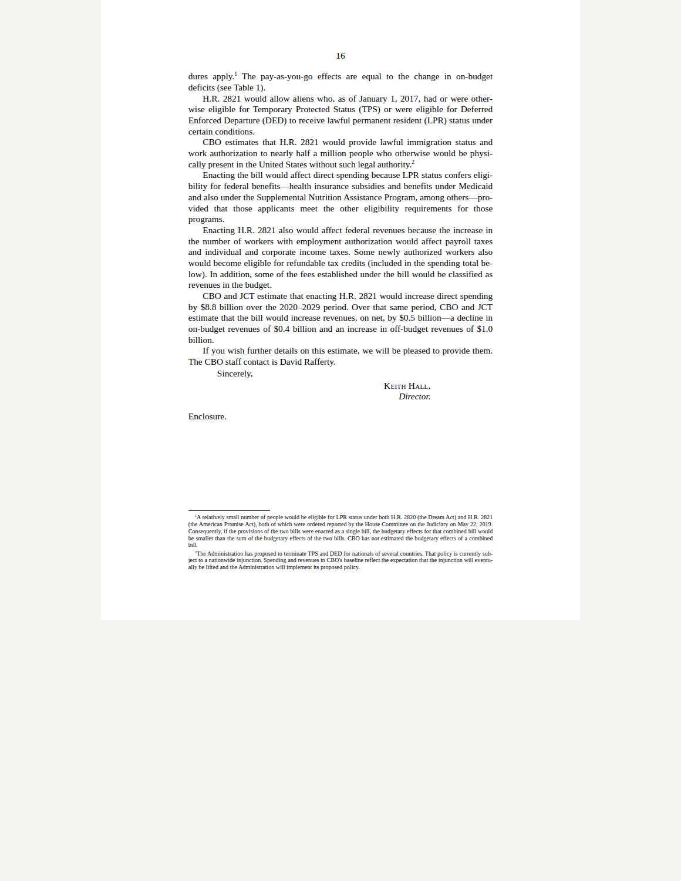16
dures apply.1 The pay-as-you-go effects are equal to the change in on-budget deficits (see Table 1).
H.R. 2821 would allow aliens who, as of January 1, 2017, had or were otherwise eligible for Temporary Protected Status (TPS) or were eligible for Deferred Enforced Departure (DED) to receive lawful permanent resident (LPR) status under certain conditions.
CBO estimates that H.R. 2821 would provide lawful immigration status and work authorization to nearly half a million people who otherwise would be physically present in the United States without such legal authority.2
Enacting the bill would affect direct spending because LPR status confers eligibility for federal benefits—health insurance subsidies and benefits under Medicaid and also under the Supplemental Nutrition Assistance Program, among others—provided that those applicants meet the other eligibility requirements for those programs.
Enacting H.R. 2821 also would affect federal revenues because the increase in the number of workers with employment authorization would affect payroll taxes and individual and corporate income taxes. Some newly authorized workers also would become eligible for refundable tax credits (included in the spending total below). In addition, some of the fees established under the bill would be classified as revenues in the budget.
CBO and JCT estimate that enacting H.R. 2821 would increase direct spending by $8.8 billion over the 2020–2029 period. Over that same period, CBO and JCT estimate that the bill would increase revenues, on net, by $0.5 billion—a decline in on-budget revenues of $0.4 billion and an increase in off-budget revenues of $1.0 billion.
If you wish further details on this estimate, we will be pleased to provide them. The CBO staff contact is David Rafferty.
Sincerely,
Keith Hall,
Director.
Enclosure.
1A relatively small number of people would be eligible for LPR status under both H.R. 2820 (the Dream Act) and H.R. 2821 (the American Promise Act), both of which were ordered reported by the House Committee on the Judiciary on May 22, 2019. Consequently, if the provisions of the two bills were enacted as a single bill, the budgetary effects for that combined bill would be smaller than the sum of the budgetary effects of the two bills. CBO has not estimated the budgetary effects of a combined bill.
2The Administration has proposed to terminate TPS and DED for nationals of several countries. That policy is currently subject to a nationwide injunction. Spending and revenues in CBO's baseline reflect the expectation that the injunction will eventually be lifted and the Administration will implement its proposed policy.